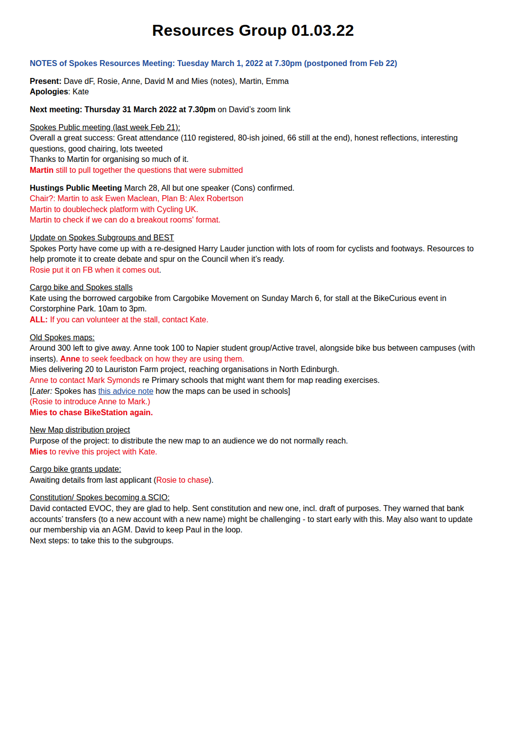Resources Group 01.03.22
NOTES of Spokes Resources Meeting: Tuesday March 1, 2022 at 7.30pm (postponed from Feb 22)
Present: Dave dF, Rosie, Anne, David M and Mies (notes), Martin, Emma
Apologies: Kate
Next meeting: Thursday 31 March 2022 at 7.30pm on David’s zoom link
Spokes Public meeting (last week Feb 21):
Overall a great success: Great attendance (110 registered, 80-ish joined, 66 still at the end), honest reflections, interesting questions, good chairing, lots tweeted
Thanks to Martin for organising so much of it.
Martin still to pull together the questions that were submitted
Hustings Public Meeting March 28, All but one speaker (Cons) confirmed.
Chair?: Martin to ask Ewen Maclean, Plan B: Alex Robertson
Martin to doublecheck platform with Cycling UK.
Martin to check if we can do a breakout rooms' format.
Update on Spokes Subgroups and BEST
Spokes Porty have come up with a re-designed Harry Lauder junction with lots of room for cyclists and footways. Resources to help promote it to create debate and spur on the Council when it’s ready.
Rosie put it on FB when it comes out.
Cargo bike and Spokes stalls
Kate using the borrowed cargobike from Cargobike Movement on Sunday March 6, for stall at the BikeCurious event in Corstorphine Park. 10am to 3pm.
ALL: If you can volunteer at the stall, contact Kate.
Old Spokes maps:
Around 300 left to give away. Anne took 100 to Napier student group/Active travel, alongside bike bus between campuses (with inserts). Anne to seek feedback on how they are using them.
Mies delivering 20 to Lauriston Farm project, reaching organisations in North Edinburgh.
Anne to contact Mark Symonds re Primary schools that might want them for map reading exercises.
[Later: Spokes has this advice note how the maps can be used in schools]
(Rosie to introduce Anne to Mark.)
Mies to chase BikeStation again.
New Map distribution project
Purpose of the project: to distribute the new map to an audience we do not normally reach.
Mies to revive this project with Kate.
Cargo bike grants update:
Awaiting details from last applicant (Rosie to chase).
Constitution/ Spokes becoming a SCIO:
David contacted EVOC, they are glad to help. Sent constitution and new one, incl. draft of purposes. They warned that bank accounts’ transfers (to a new account with a new name) might be challenging - to start early with this. May also want to update our membership via an AGM. David to keep Paul in the loop.
Next steps: to take this to the subgroups.